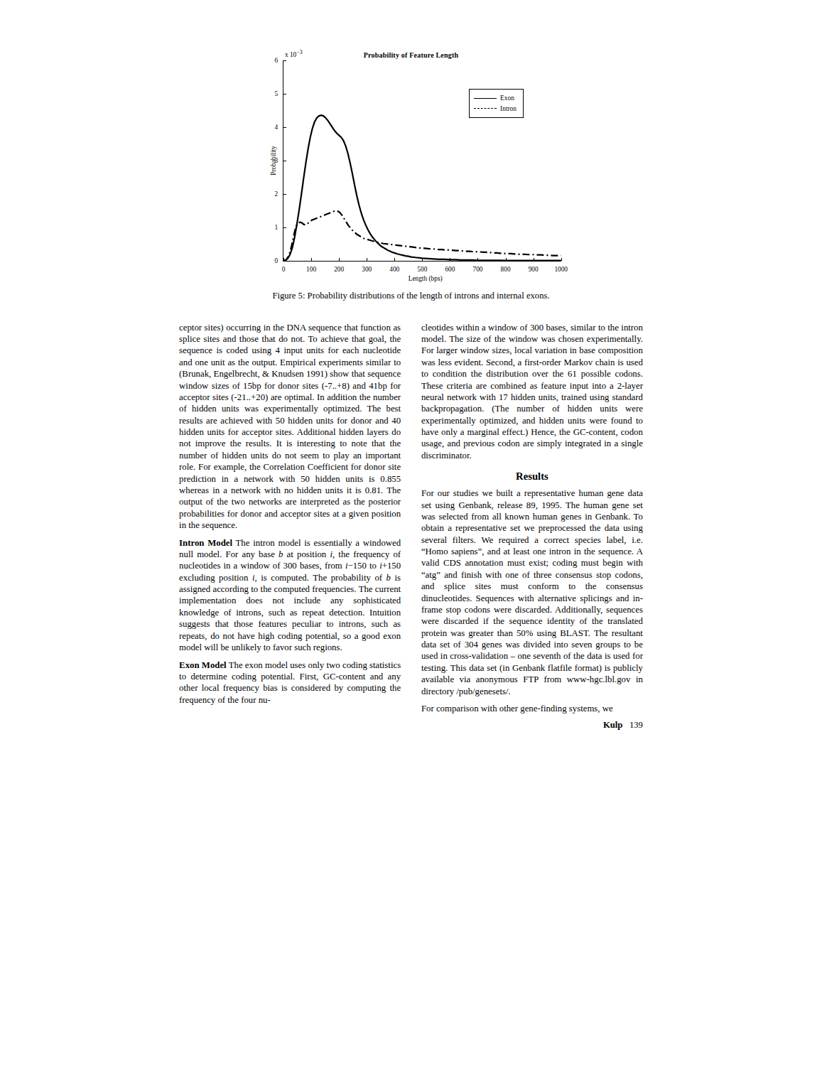Probability of Feature Length
x 10−3
Probability
6
5
4
3
2
1
0
0
100
200
300
400
500
600
700
800
900
1000
Exon
Intron
Length (bps)
Figure 5: Probability distributions of the length of introns and internal exons.
ceptor sites) occurring in the DNA sequence that function as splice sites and those that do not. To achieve that goal, the sequence is coded using 4 input units for each nucleotide and one unit as the output. Empirical experiments similar to (Brunak, Engelbrecht, & Knudsen 1991) show that sequence window sizes of 15bp for donor sites (-7..+8) and 41bp for acceptor sites (-21..+20) are optimal. In addition the number of hidden units was experimentally optimized. The best results are achieved with 50 hidden units for donor and 40 hidden units for acceptor sites. Additional hidden layers do not improve the results. It is interesting to note that the number of hidden units do not seem to play an important role. For example, the Correlation Coefficient for donor site prediction in a network with 50 hidden units is 0.855 whereas in a network with no hidden units it is 0.81. The output of the two networks are interpreted as the posterior probabilities for donor and acceptor sites at a given position in the sequence.
Intron Model The intron model is essentially a windowed null model. For any base b at position i, the frequency of nucleotides in a window of 300 bases, from i−150 to i+150 excluding position i, is computed. The probability of b is assigned according to the computed frequencies. The current implementation does not include any sophisticated knowledge of introns, such as repeat detection. Intuition suggests that those features peculiar to introns, such as repeats, do not have high coding potential, so a good exon model will be unlikely to favor such regions.
Exon Model The exon model uses only two coding statistics to determine coding potential. First, GC-content and any other local frequency bias is considered by computing the frequency of the four nu-
cleotides within a window of 300 bases, similar to the intron model. The size of the window was chosen experimentally. For larger window sizes, local variation in base composition was less evident. Second, a first-order Markov chain is used to condition the distribution over the 61 possible codons. These criteria are combined as feature input into a 2-layer neural network with 17 hidden units, trained using standard backpropagation. (The number of hidden units were experimentally optimized, and hidden units were found to have only a marginal effect.) Hence, the GC-content, codon usage, and previous codon are simply integrated in a single discriminator.
Results
For our studies we built a representative human gene data set using Genbank, release 89, 1995. The human gene set was selected from all known human genes in Genbank. To obtain a representative set we preprocessed the data using several filters. We required a correct species label, i.e. “Homo sapiens”, and at least one intron in the sequence. A valid CDS annotation must exist; coding must begin with “atg” and finish with one of three consensus stop codons, and splice sites must conform to the consensus dinucleotides. Sequences with alternative splicings and in-frame stop codons were discarded. Additionally, sequences were discarded if the sequence identity of the translated protein was greater than 50% using BLAST. The resultant data set of 304 genes was divided into seven groups to be used in cross-validation – one seventh of the data is used for testing. This data set (in Genbank flatfile format) is publicly available via anonymous FTP from www-hgc.lbl.gov in directory /pub/genesets/.
For comparison with other gene-finding systems, we
Kulp 139